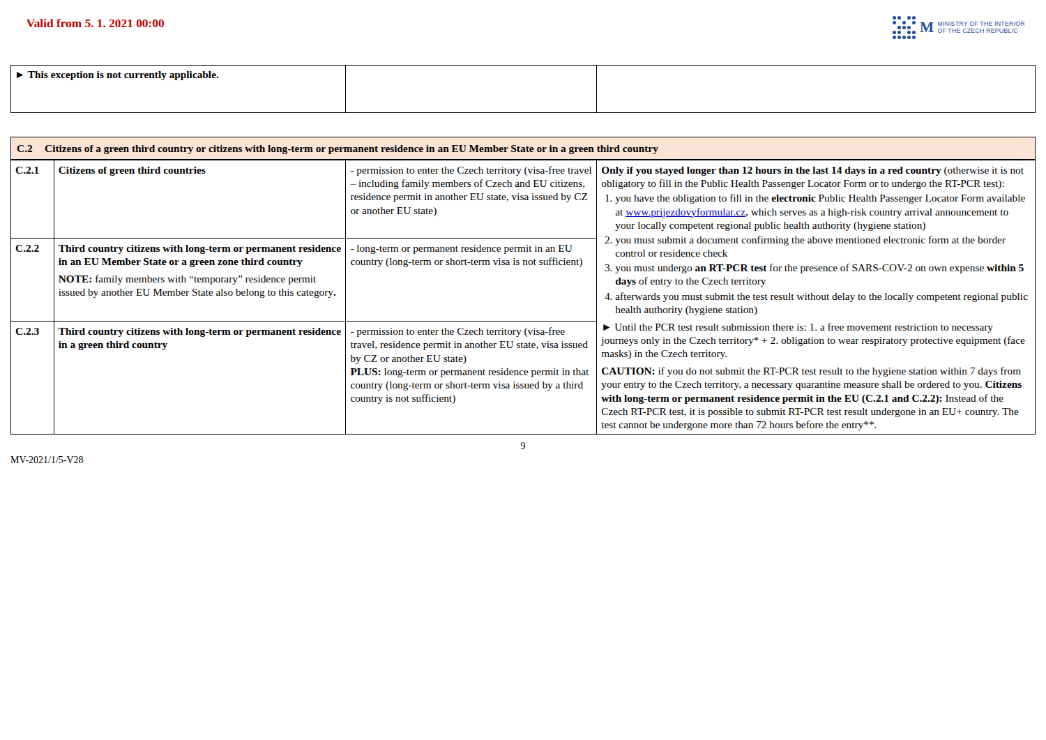Valid from 5. 1. 2021 00:00
M
Ministry of the Interior
of the Czech Republic
| ► This exception is not currently applicable. | | |
C.2 Citizens of a green third country or citizens with long-term or permanent residence in an EU Member State or in a green third country
| C.2.1 | Citizens of green third countries | - permission to enter the Czech territory (visa-free travel – including family members of Czech and EU citizens, residence permit in another EU state, visa issued by CZ or another EU state) | Only if you stayed longer than 12 hours in the last 14 days in a red country (otherwise it is not obligatory to fill in the Public Health Passenger Locator Form or to undergo the RT-PCR test): you have the obligation to fill in the electronic Public Health Passenger Locator Form available at www.prijezdovyformular.cz , which serves as a high-risk country arrival announcement to your locally competent regional public health authority (hygiene station) you must submit a document confirming the above mentioned electronic form at the border control or residence check you must undergo an RT-PCR test for the presence of SARS-COV-2 on own expense within 5 days of entry to the Czech territory afterwards you must submit the test result without delay to the locally competent regional public health authority (hygiene station) ► Until the PCR test result submission there is: 1. a free movement restriction to necessary journeys only in the Czech territory* + 2. obligation to wear respiratory protective equipment (face masks) in the Czech territory. CAUTION: if you do not submit the RT-PCR test result to the hygiene station within 7 days from your entry to the Czech territory, a necessary quarantine measure shall be ordered to you. Citizens with long-term or permanent residence permit in the EU (C.2.1 and C.2.2): Instead of the Czech RT-PCR test, it is possible to submit RT-PCR test result undergone in an EU+ country. The test cannot be undergone more than 72 hours before the entry**. |
| C.2.2 | Third country citizens with long-term or permanent residence in an EU Member State or a green zone third country NOTE: family members with “temporary” residence permit issued by another EU Member State also belong to this category . | - long-term or permanent residence permit in an EU country (long-term or short-term visa is not sufficient) |
| C.2.3 | Third country citizens with long-term or permanent residence in a green third country | - permission to enter the Czech territory (visa-free travel, residence permit in another EU state, visa issued by CZ or another EU state) PLUS: long-term or permanent residence permit in that country (long-term or short-term visa issued by a third country is not sufficient) |
9
MV-2021/1/5-V28